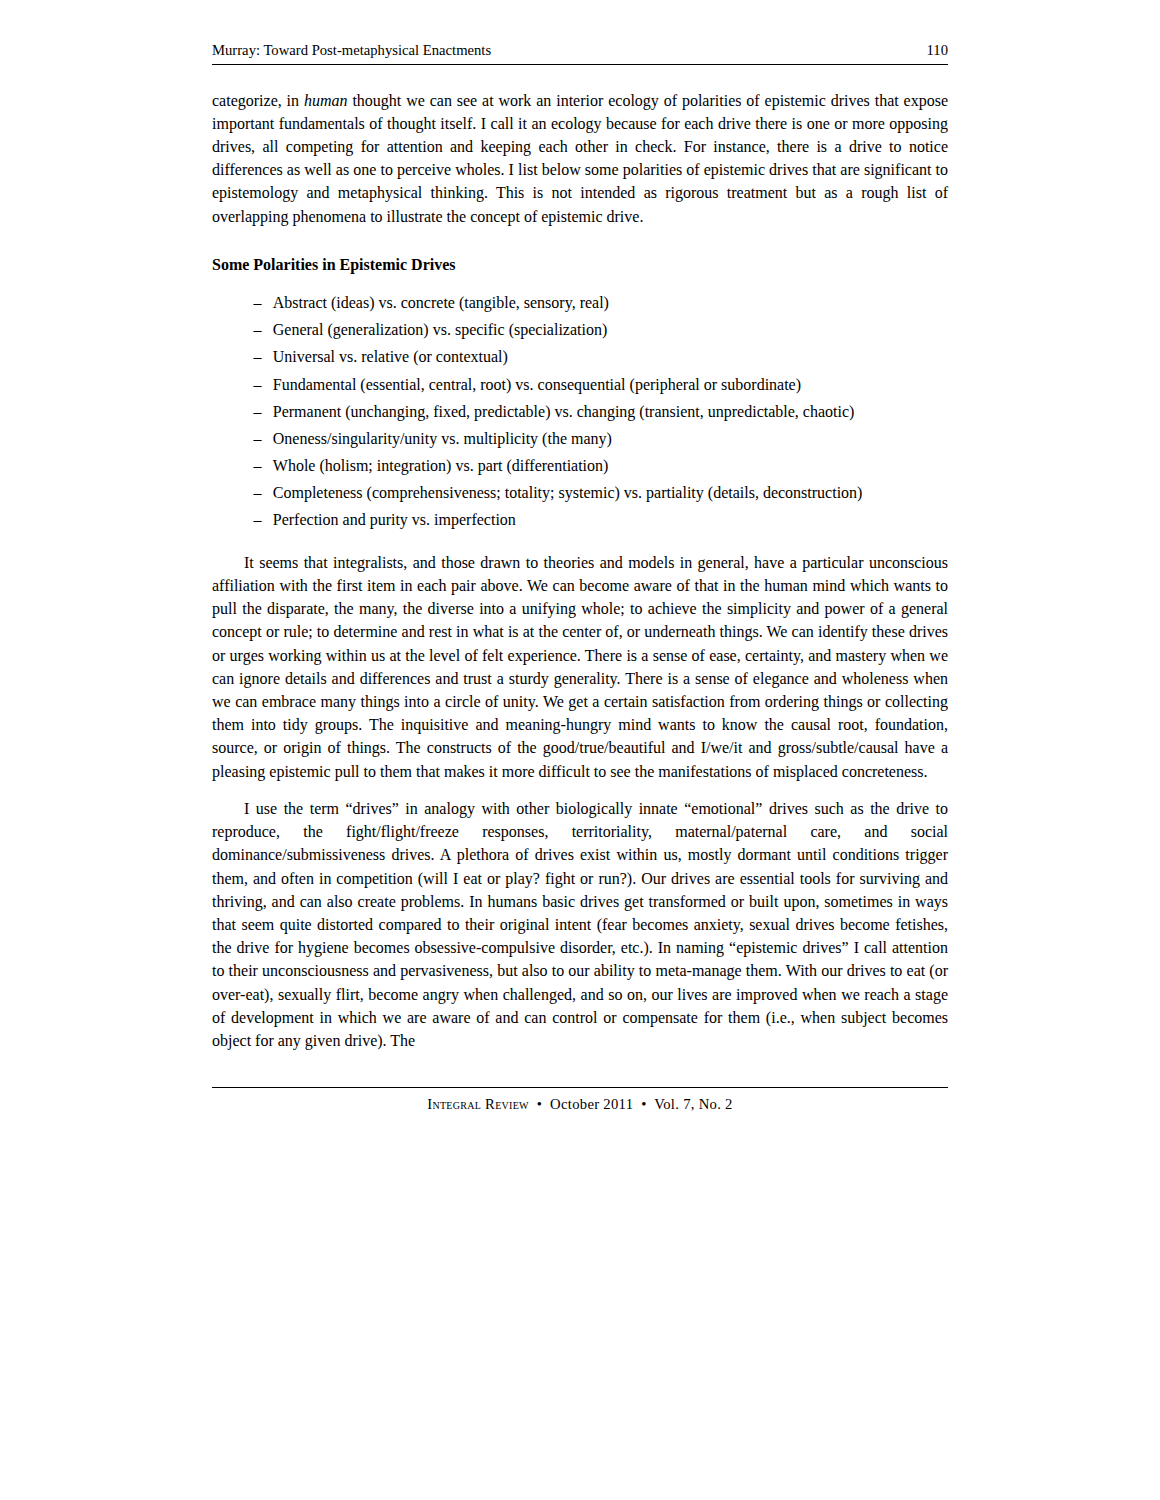Murray: Toward Post-metaphysical Enactments 110
categorize, in human thought we can see at work an interior ecology of polarities of epistemic drives that expose important fundamentals of thought itself. I call it an ecology because for each drive there is one or more opposing drives, all competing for attention and keeping each other in check. For instance, there is a drive to notice differences as well as one to perceive wholes. I list below some polarities of epistemic drives that are significant to epistemology and metaphysical thinking. This is not intended as rigorous treatment but as a rough list of overlapping phenomena to illustrate the concept of epistemic drive.
Some Polarities in Epistemic Drives
Abstract (ideas) vs. concrete (tangible, sensory, real)
General (generalization) vs. specific (specialization)
Universal vs. relative (or contextual)
Fundamental (essential, central, root) vs. consequential (peripheral or subordinate)
Permanent (unchanging, fixed, predictable) vs. changing (transient, unpredictable, chaotic)
Oneness/singularity/unity vs. multiplicity (the many)
Whole (holism; integration) vs. part (differentiation)
Completeness (comprehensiveness; totality; systemic) vs. partiality (details, deconstruction)
Perfection and purity vs. imperfection
It seems that integralists, and those drawn to theories and models in general, have a particular unconscious affiliation with the first item in each pair above. We can become aware of that in the human mind which wants to pull the disparate, the many, the diverse into a unifying whole; to achieve the simplicity and power of a general concept or rule; to determine and rest in what is at the center of, or underneath things. We can identify these drives or urges working within us at the level of felt experience. There is a sense of ease, certainty, and mastery when we can ignore details and differences and trust a sturdy generality. There is a sense of elegance and wholeness when we can embrace many things into a circle of unity. We get a certain satisfaction from ordering things or collecting them into tidy groups. The inquisitive and meaning-hungry mind wants to know the causal root, foundation, source, or origin of things. The constructs of the good/true/beautiful and I/we/it and gross/subtle/causal have a pleasing epistemic pull to them that makes it more difficult to see the manifestations of misplaced concreteness.
I use the term “drives” in analogy with other biologically innate “emotional” drives such as the drive to reproduce, the fight/flight/freeze responses, territoriality, maternal/paternal care, and social dominance/submissiveness drives. A plethora of drives exist within us, mostly dormant until conditions trigger them, and often in competition (will I eat or play? fight or run?). Our drives are essential tools for surviving and thriving, and can also create problems. In humans basic drives get transformed or built upon, sometimes in ways that seem quite distorted compared to their original intent (fear becomes anxiety, sexual drives become fetishes, the drive for hygiene becomes obsessive-compulsive disorder, etc.). In naming “epistemic drives” I call attention to their unconsciousness and pervasiveness, but also to our ability to meta-manage them. With our drives to eat (or over-eat), sexually flirt, become angry when challenged, and so on, our lives are improved when we reach a stage of development in which we are aware of and can control or compensate for them (i.e., when subject becomes object for any given drive). The
Integral Review • October 2011 • Vol. 7, No. 2